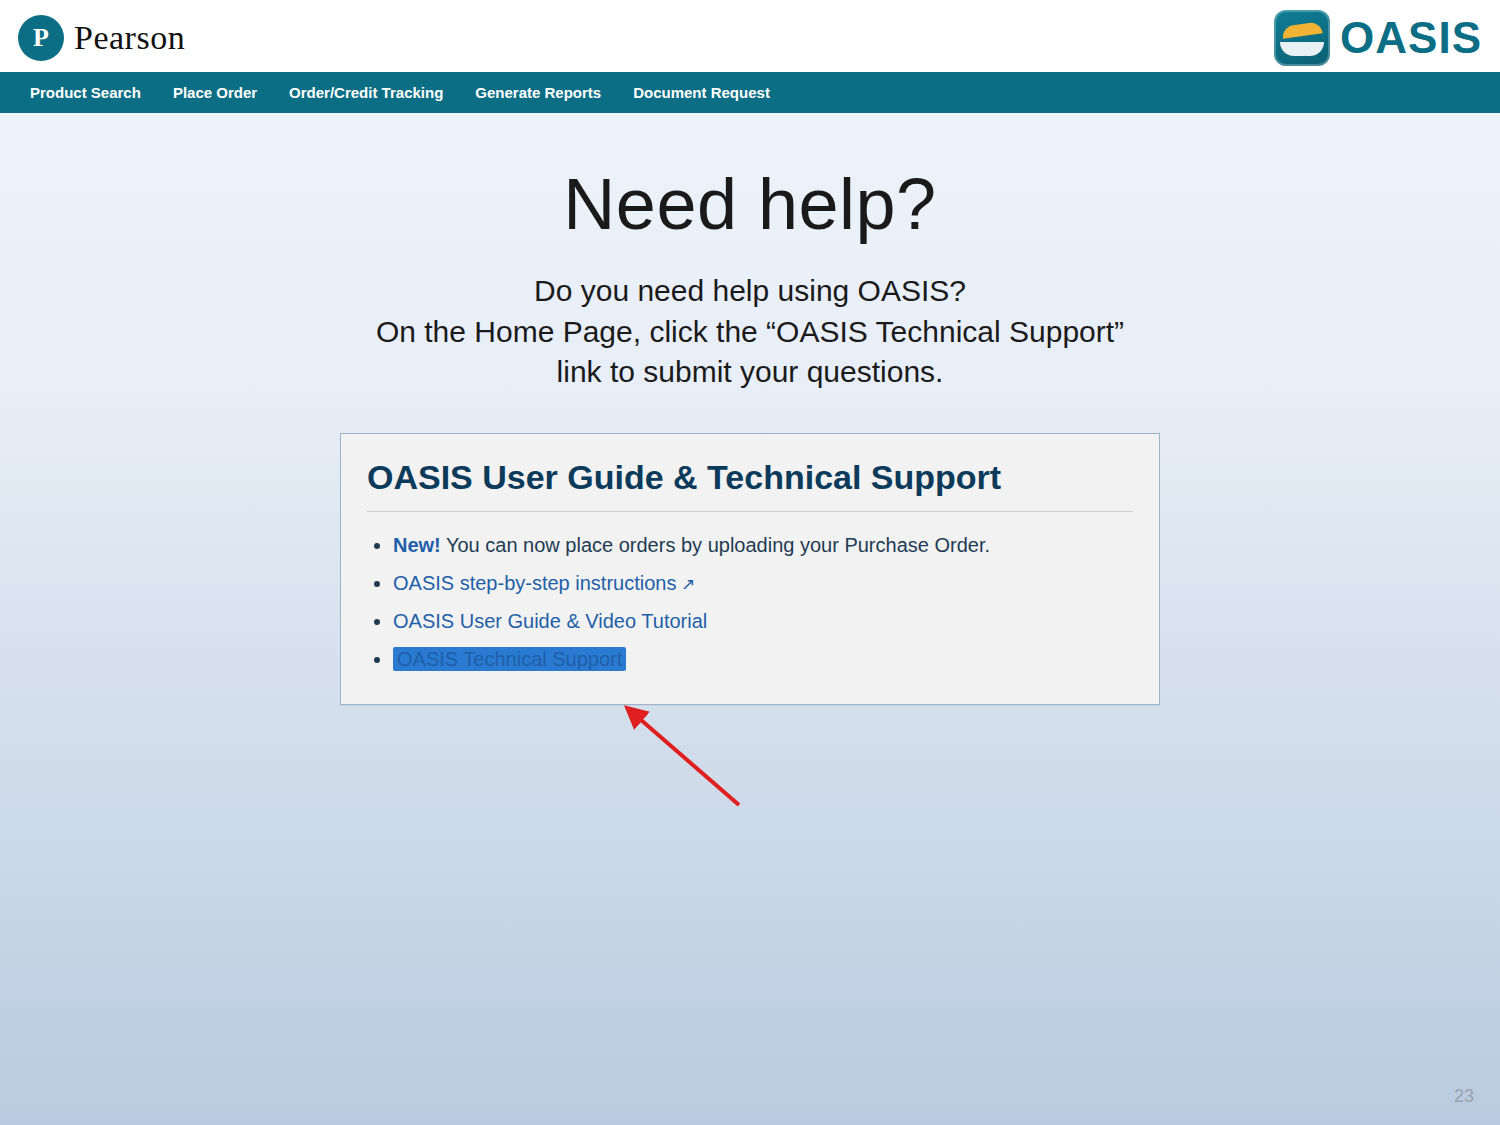P
Pearson
OASIS
Product Search
Place Order
Order/Credit Tracking
Generate Reports
Document Request
Need help?
Do you need help using OASIS?
On the Home Page, click the “OASIS Technical Support”
link to submit your questions.
OASIS User Guide & Technical Support
New! You can now place orders by uploading your Purchase Order.
OASIS step-by-step instructions
OASIS User Guide & Video Tutorial
OASIS Technical Support
23